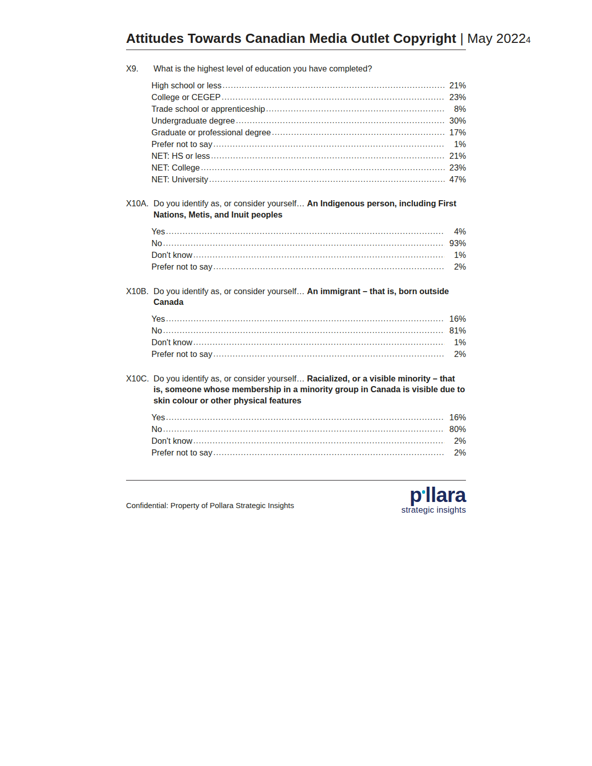Attitudes Towards Canadian Media Outlet Copyright | May 2022
4
X9.
What is the highest level of education you have completed?
High school or less.................................................................................................................................. 21%
College or CEGEP.................................................................................................................................... 23%
Trade school or apprenticeship......................................................................................................... 8%
Undergraduate degree......................................................................................................................... 30%
Graduate or professional degree....................................................................................................... 17%
Prefer not to say....................................................................................................................................... 1%
NET: HS or less......................................................................................................................................... 21%
NET: College............................................................................................................................................. 23%
NET: University......................................................................................................................................... 47%
X10A.
Do you identify as, or consider yourself… An Indigenous person, including First Nations, Metis, and Inuit peoples
Yes............................................................................................................................................................. 4%
No............................................................................................................................................................... 93%
Don't know............................................................................................................................................... 1%
Prefer not to say....................................................................................................................................... 2%
X10B.
Do you identify as, or consider yourself… An immigrant – that is, born outside Canada
Yes............................................................................................................................................................. 16%
No............................................................................................................................................................... 81%
Don't know............................................................................................................................................... 1%
Prefer not to say....................................................................................................................................... 2%
X10C.
Do you identify as, or consider yourself… Racialized, or a visible minority – that is, someone whose membership in a minority group in Canada is visible due to skin colour or other physical features
Yes............................................................................................................................................................. 16%
No............................................................................................................................................................... 80%
Don't know............................................................................................................................................... 2%
Prefer not to say....................................................................................................................................... 2%
Confidential: Property of Pollara Strategic Insights
p llara
strategic insights